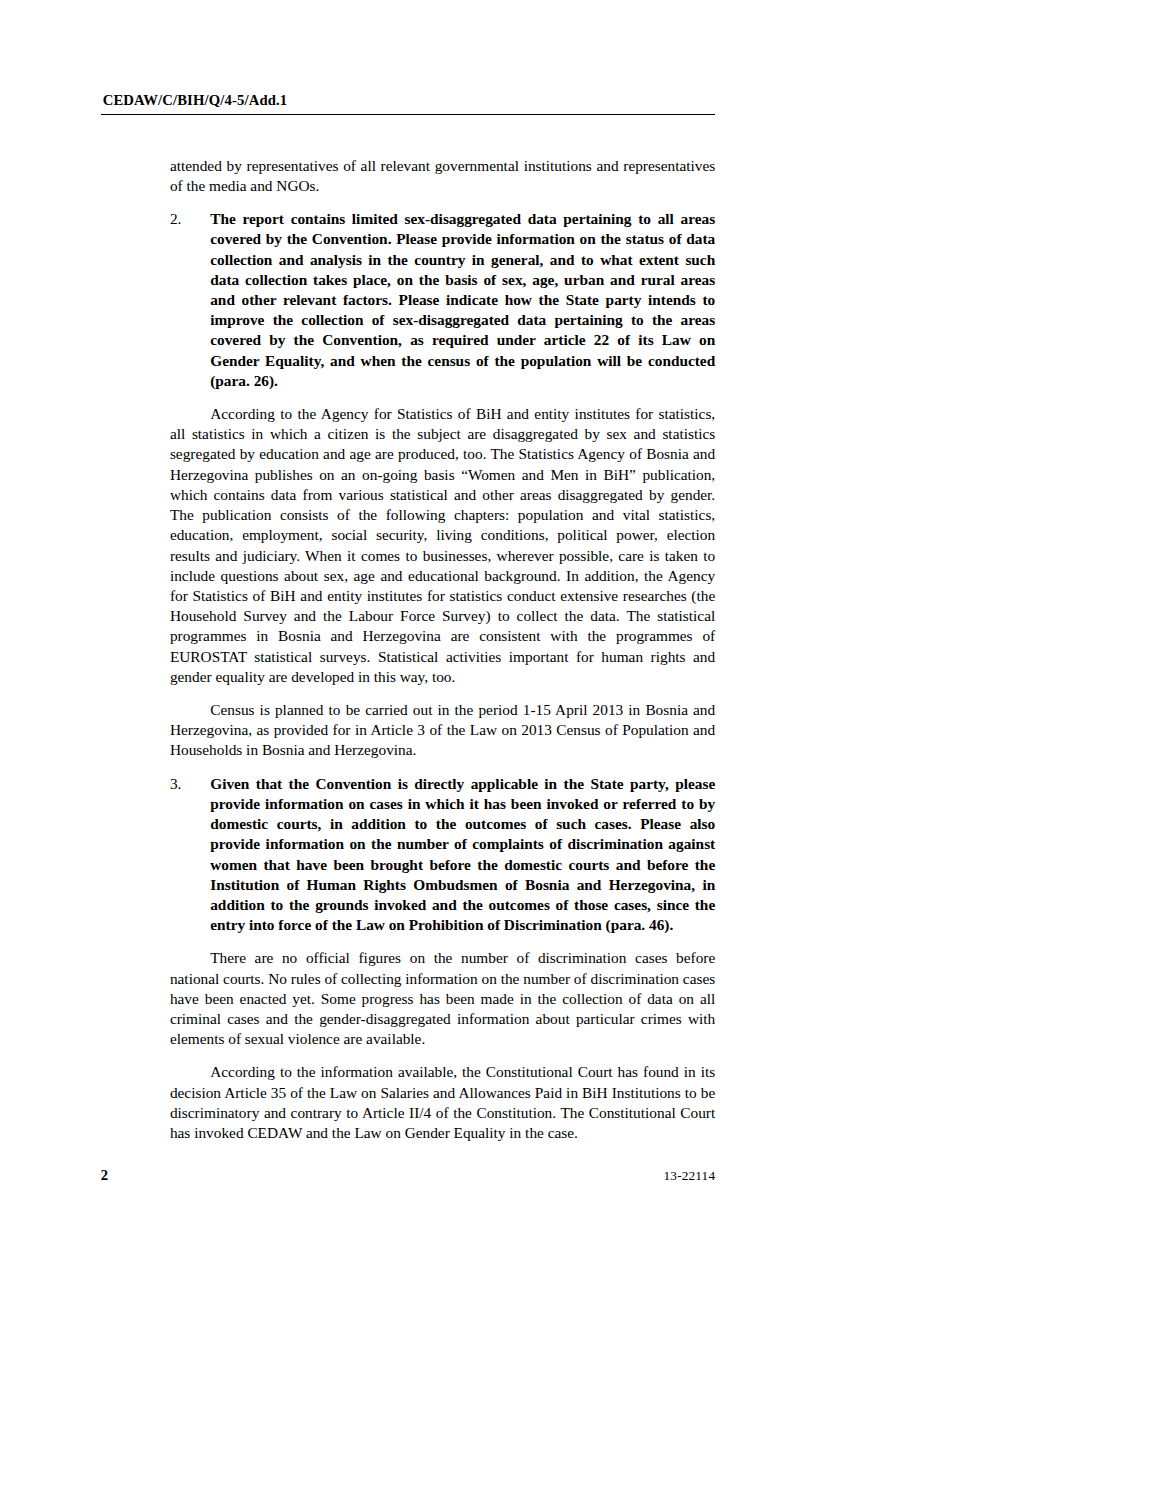CEDAW/C/BIH/Q/4-5/Add.1
attended by representatives of all relevant governmental institutions and representatives of the media and NGOs.
2.
The report contains limited sex-disaggregated data pertaining to all areas covered by the Convention. Please provide information on the status of data collection and analysis in the country in general, and to what extent such data collection takes place, on the basis of sex, age, urban and rural areas and other relevant factors. Please indicate how the State party intends to improve the collection of sex-disaggregated data pertaining to the areas covered by the Convention, as required under article 22 of its Law on Gender Equality, and when the census of the population will be conducted (para. 26).
According to the Agency for Statistics of BiH and entity institutes for statistics, all statistics in which a citizen is the subject are disaggregated by sex and statistics segregated by education and age are produced, too. The Statistics Agency of Bosnia and Herzegovina publishes on an on-going basis “Women and Men in BiH” publication, which contains data from various statistical and other areas disaggregated by gender. The publication consists of the following chapters: population and vital statistics, education, employment, social security, living conditions, political power, election results and judiciary. When it comes to businesses, wherever possible, care is taken to include questions about sex, age and educational background. In addition, the Agency for Statistics of BiH and entity institutes for statistics conduct extensive researches (the Household Survey and the Labour Force Survey) to collect the data. The statistical programmes in Bosnia and Herzegovina are consistent with the programmes of EUROSTAT statistical surveys. Statistical activities important for human rights and gender equality are developed in this way, too.
Census is planned to be carried out in the period 1-15 April 2013 in Bosnia and Herzegovina, as provided for in Article 3 of the Law on 2013 Census of Population and Households in Bosnia and Herzegovina.
3.
Given that the Convention is directly applicable in the State party, please provide information on cases in which it has been invoked or referred to by domestic courts, in addition to the outcomes of such cases. Please also provide information on the number of complaints of discrimination against women that have been brought before the domestic courts and before the Institution of Human Rights Ombudsmen of Bosnia and Herzegovina, in addition to the grounds invoked and the outcomes of those cases, since the entry into force of the Law on Prohibition of Discrimination (para. 46).
There are no official figures on the number of discrimination cases before national courts. No rules of collecting information on the number of discrimination cases have been enacted yet. Some progress has been made in the collection of data on all criminal cases and the gender-disaggregated information about particular crimes with elements of sexual violence are available.
According to the information available, the Constitutional Court has found in its decision Article 35 of the Law on Salaries and Allowances Paid in BiH Institutions to be discriminatory and contrary to Article II/4 of the Constitution. The Constitutional Court has invoked CEDAW and the Law on Gender Equality in the case.
2
13-22114